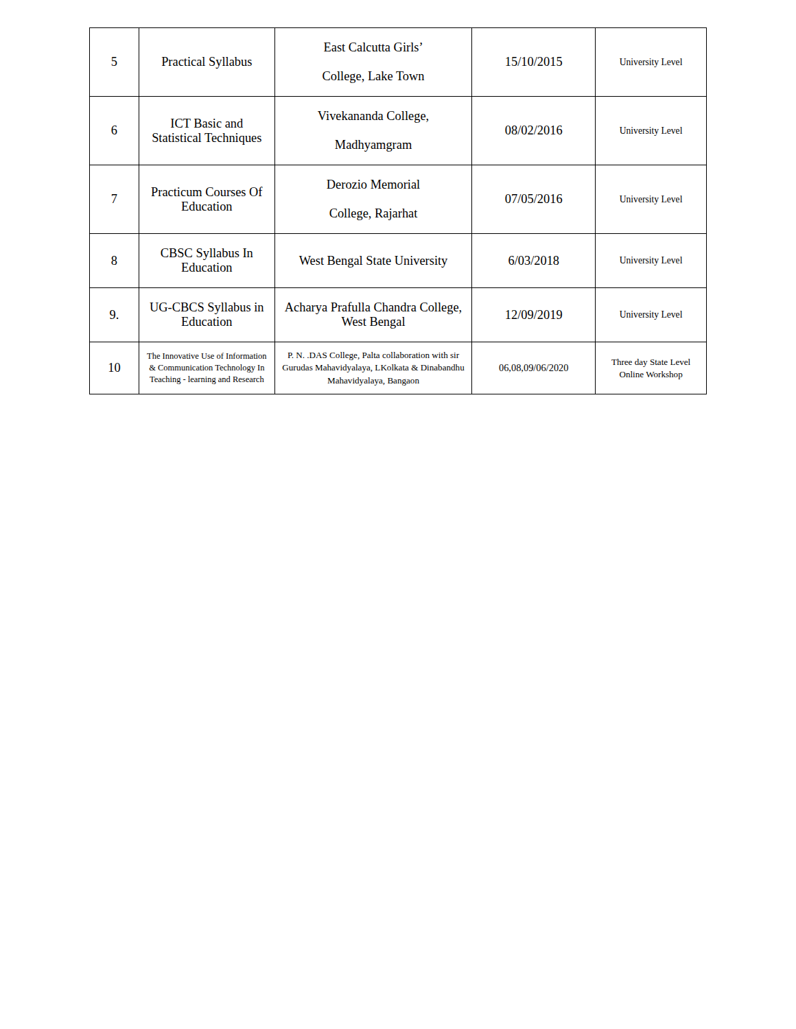| 5 | Practical Syllabus | East Calcutta Girls’ College, Lake Town | 15/10/2015 | University Level |
| 6 | ICT Basic and Statistical Techniques | Vivekananda College, Madhyamgram | 08/02/2016 | University Level |
| 7 | Practicum Courses Of Education | Derozio Memorial College, Rajarhat | 07/05/2016 | University Level |
| 8 | CBSC Syllabus In Education | West Bengal State University | 6/03/2018 | University Level |
| 9. | UG-CBCS Syllabus in Education | Acharya Prafulla Chandra College, West Bengal | 12/09/2019 | University Level |
| 10 | The Innovative Use of Information & Communication Technology In Teaching - learning and Research | P. N. .DAS College, Palta collaboration with sir Gurudas Mahavidyalaya, LKolkata & Dinabandhu Mahavidyalaya, Bangaon | 06,08,09/06/2020 | Three day State Level Online Workshop |